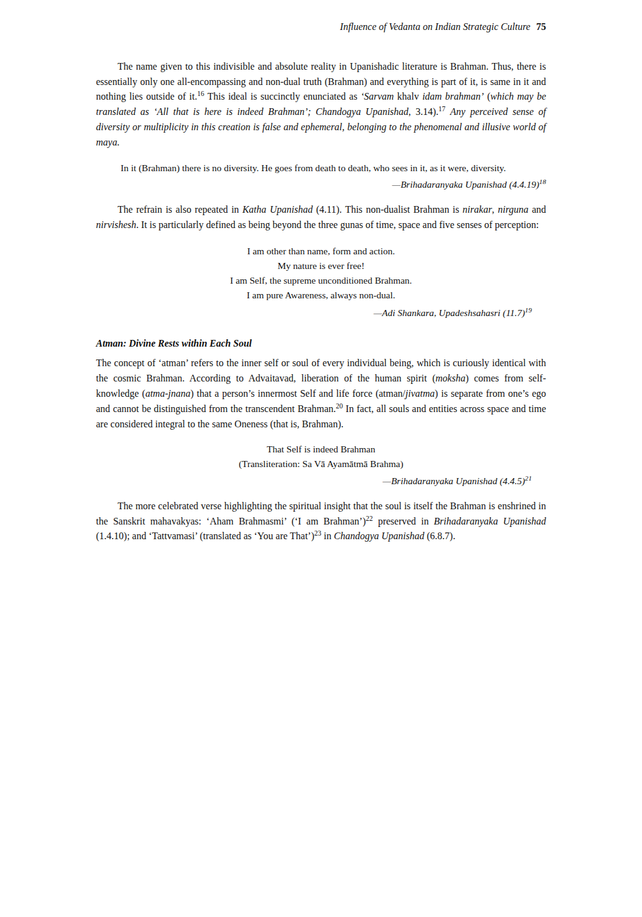Influence of Vedanta on Indian Strategic Culture 75
The name given to this indivisible and absolute reality in Upanishadic literature is Brahman. Thus, there is essentially only one all-encompassing and non-dual truth (Brahman) and everything is part of it, is same in it and nothing lies outside of it.16 This ideal is succinctly enunciated as ‘Sarvam khalv idam brahman’ (which may be translated as ‘All that is here is indeed Brahman’; Chandogya Upanishad, 3.14).17 Any perceived sense of diversity or multiplicity in this creation is false and ephemeral, belonging to the phenomenal and illusive world of maya.
In it (Brahman) there is no diversity. He goes from death to death, who sees in it, as it were, diversity.
—Brihadaranyaka Upanishad (4.4.19)18
The refrain is also repeated in Katha Upanishad (4.11). This non-dualist Brahman is nirakar, nirguna and nirvishesh. It is particularly defined as being beyond the three gunas of time, space and five senses of perception:
I am other than name, form and action. My nature is ever free! I am Self, the supreme unconditioned Brahman. I am pure Awareness, always non-dual. —Adi Shankara, Upadeshsahasri (11.7)19
Atman: Divine Rests within Each Soul
The concept of ‘atman’ refers to the inner self or soul of every individual being, which is curiously identical with the cosmic Brahman. According to Advaitavad, liberation of the human spirit (moksha) comes from self-knowledge (atma-jnana) that a person’s innermost Self and life force (atman/jivatma) is separate from one’s ego and cannot be distinguished from the transcendent Brahman.20 In fact, all souls and entities across space and time are considered integral to the same Oneness (that is, Brahman).
That Self is indeed Brahman
(Transliteration: Sa Vā Ayamātmā Brahma) —Brihadaranyaka Upanishad (4.4.5)21
The more celebrated verse highlighting the spiritual insight that the soul is itself the Brahman is enshrined in the Sanskrit mahavakyas: ‘Aham Brahmasmi’ (‘I am Brahman’)22 preserved in Brihadaranyaka Upanishad (1.4.10); and ‘Tattvamasi’ (translated as ‘You are That’)23 in Chandogya Upanishad (6.8.7).